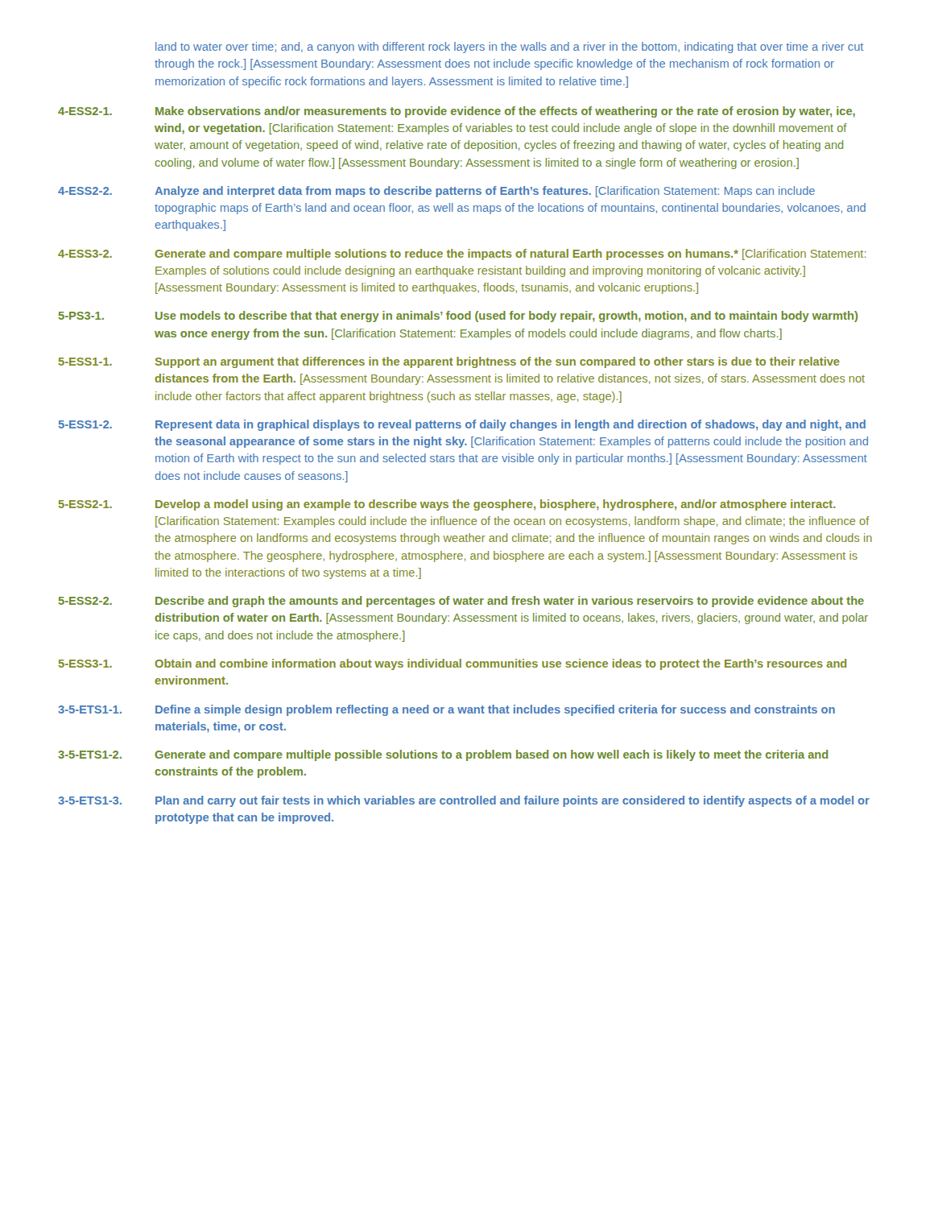land to water over time; and, a canyon with different rock layers in the walls and a river in the bottom, indicating that over time a river cut through the rock.] [Assessment Boundary: Assessment does not include specific knowledge of the mechanism of rock formation or memorization of specific rock formations and layers. Assessment is limited to relative time.]
4-ESS2-1.
Make observations and/or measurements to provide evidence of the effects of weathering or the rate of erosion by water, ice, wind, or vegetation. [Clarification Statement: Examples of variables to test could include angle of slope in the downhill movement of water, amount of vegetation, speed of wind, relative rate of deposition, cycles of freezing and thawing of water, cycles of heating and cooling, and volume of water flow.] [Assessment Boundary: Assessment is limited to a single form of weathering or erosion.]
4-ESS2-2.
Analyze and interpret data from maps to describe patterns of Earth’s features. [Clarification Statement: Maps can include topographic maps of Earth’s land and ocean floor, as well as maps of the locations of mountains, continental boundaries, volcanoes, and earthquakes.]
4-ESS3-2.
Generate and compare multiple solutions to reduce the impacts of natural Earth processes on humans.* [Clarification Statement: Examples of solutions could include designing an earthquake resistant building and improving monitoring of volcanic activity.] [Assessment Boundary: Assessment is limited to earthquakes, floods, tsunamis, and volcanic eruptions.]
5-PS3-1.
Use models to describe that that energy in animals’ food (used for body repair, growth, motion, and to maintain body warmth) was once energy from the sun. [Clarification Statement: Examples of models could include diagrams, and flow charts.]
5-ESS1-1.
Support an argument that differences in the apparent brightness of the sun compared to other stars is due to their relative distances from the Earth. [Assessment Boundary: Assessment is limited to relative distances, not sizes, of stars. Assessment does not include other factors that affect apparent brightness (such as stellar masses, age, stage).]
5-ESS1-2.
Represent data in graphical displays to reveal patterns of daily changes in length and direction of shadows, day and night, and the seasonal appearance of some stars in the night sky. [Clarification Statement: Examples of patterns could include the position and motion of Earth with respect to the sun and selected stars that are visible only in particular months.] [Assessment Boundary: Assessment does not include causes of seasons.]
5-ESS2-1.
Develop a model using an example to describe ways the geosphere, biosphere, hydrosphere, and/or atmosphere interact. [Clarification Statement: Examples could include the influence of the ocean on ecosystems, landform shape, and climate; the influence of the atmosphere on landforms and ecosystems through weather and climate; and the influence of mountain ranges on winds and clouds in the atmosphere. The geosphere, hydrosphere, atmosphere, and biosphere are each a system.] [Assessment Boundary: Assessment is limited to the interactions of two systems at a time.]
5-ESS2-2.
Describe and graph the amounts and percentages of water and fresh water in various reservoirs to provide evidence about the distribution of water on Earth. [Assessment Boundary: Assessment is limited to oceans, lakes, rivers, glaciers, ground water, and polar ice caps, and does not include the atmosphere.]
5-ESS3-1.
Obtain and combine information about ways individual communities use science ideas to protect the Earth’s resources and environment.
3-5-ETS1-1.
Define a simple design problem reflecting a need or a want that includes specified criteria for success and constraints on materials, time, or cost.
3-5-ETS1-2.
Generate and compare multiple possible solutions to a problem based on how well each is likely to meet the criteria and constraints of the problem.
3-5-ETS1-3.
Plan and carry out fair tests in which variables are controlled and failure points are considered to identify aspects of a model or prototype that can be improved.